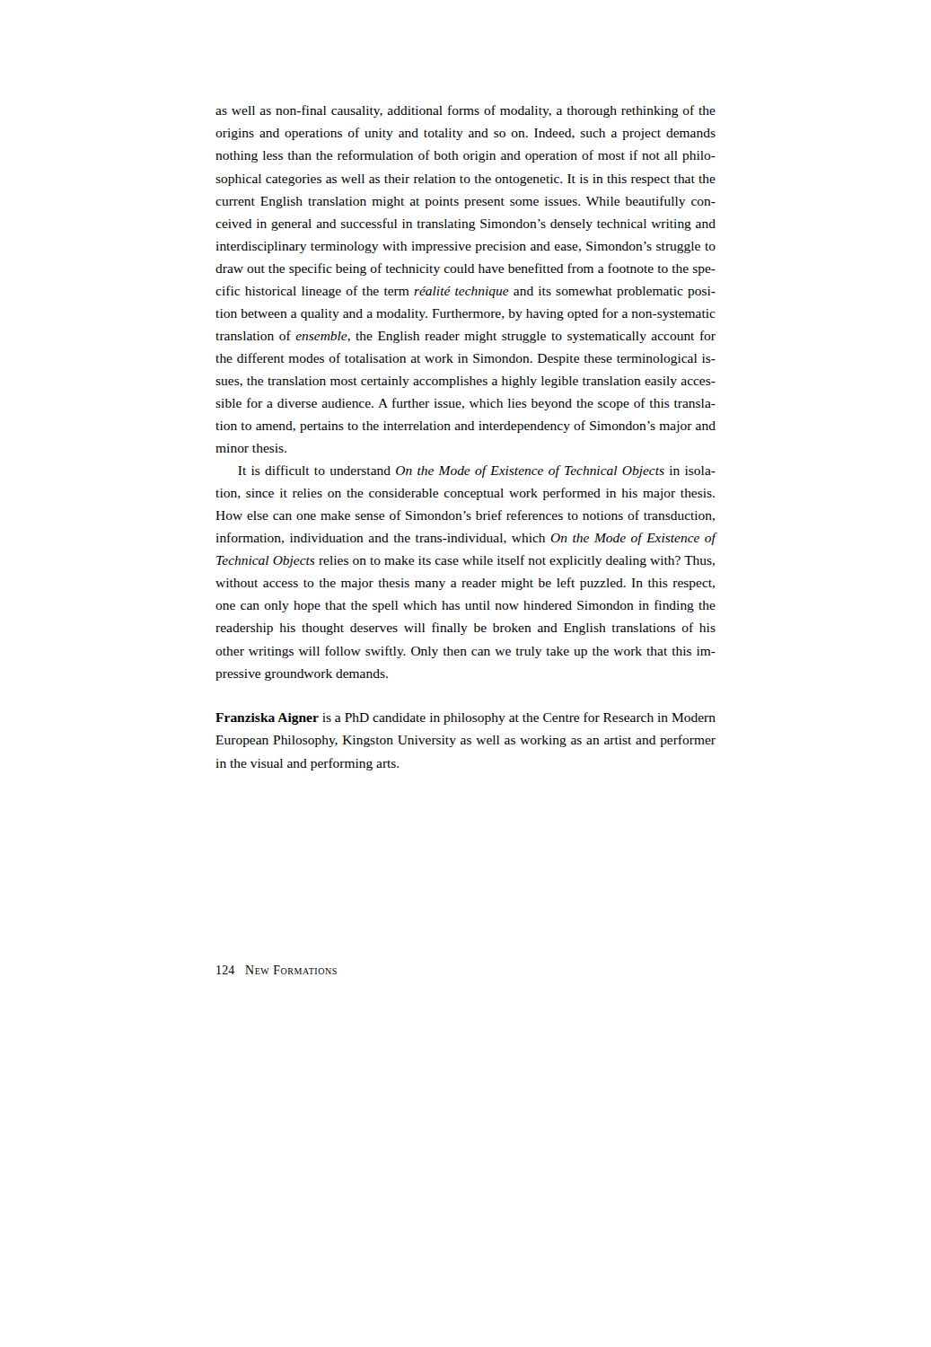as well as non-final causality, additional forms of modality, a thorough rethinking of the origins and operations of unity and totality and so on. Indeed, such a project demands nothing less than the reformulation of both origin and operation of most if not all philosophical categories as well as their relation to the ontogenetic. It is in this respect that the current English translation might at points present some issues. While beautifully conceived in general and successful in translating Simondon’s densely technical writing and interdisciplinary terminology with impressive precision and ease, Simondon’s struggle to draw out the specific being of technicity could have benefitted from a footnote to the specific historical lineage of the term réalité technique and its somewhat problematic position between a quality and a modality. Furthermore, by having opted for a non-systematic translation of ensemble, the English reader might struggle to systematically account for the different modes of totalisation at work in Simondon. Despite these terminological issues, the translation most certainly accomplishes a highly legible translation easily accessible for a diverse audience. A further issue, which lies beyond the scope of this translation to amend, pertains to the interrelation and interdependency of Simondon’s major and minor thesis.
It is difficult to understand On the Mode of Existence of Technical Objects in isolation, since it relies on the considerable conceptual work performed in his major thesis. How else can one make sense of Simondon’s brief references to notions of transduction, information, individuation and the trans-individual, which On the Mode of Existence of Technical Objects relies on to make its case while itself not explicitly dealing with? Thus, without access to the major thesis many a reader might be left puzzled. In this respect, one can only hope that the spell which has until now hindered Simondon in finding the readership his thought deserves will finally be broken and English translations of his other writings will follow swiftly. Only then can we truly take up the work that this impressive groundwork demands.
Franziska Aigner is a PhD candidate in philosophy at the Centre for Research in Modern European Philosophy, Kingston University as well as working as an artist and performer in the visual and performing arts.
124 New Formations